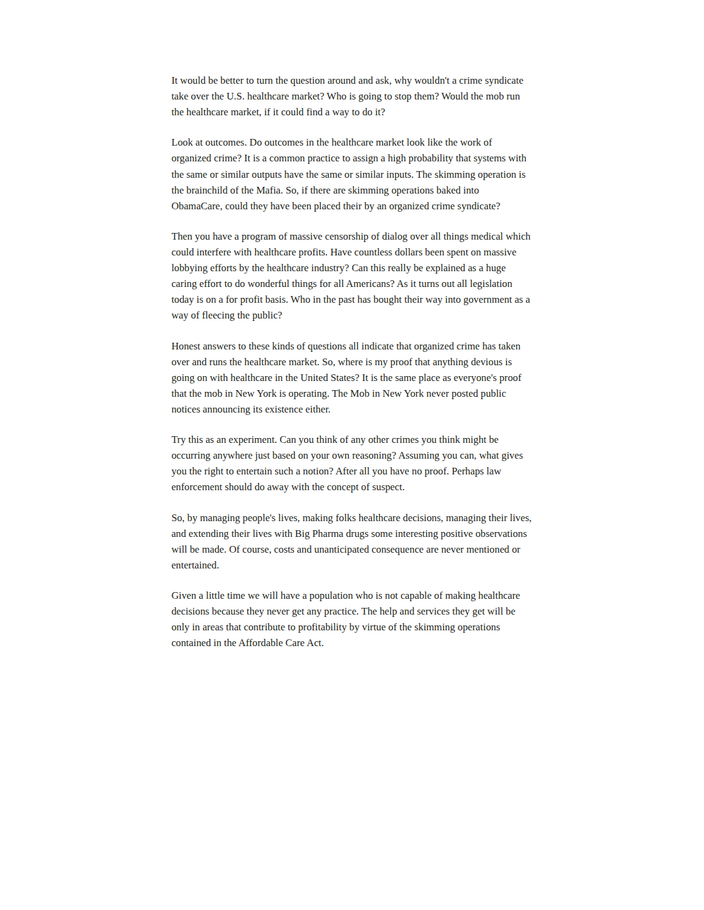It would be better to turn the question around and ask, why wouldn't a crime syndicate take over the U.S. healthcare market? Who is going to stop them? Would the mob run the healthcare market, if it could find a way to do it?
Look at outcomes. Do outcomes in the healthcare market look like the work of organized crime? It is a common practice to assign a high probability that systems with the same or similar outputs have the same or similar inputs. The skimming operation is the brainchild of the Mafia. So, if there are skimming operations baked into ObamaCare, could they have been placed their by an organized crime syndicate?
Then you have a program of massive censorship of dialog over all things medical which could interfere with healthcare profits. Have countless dollars been spent on massive lobbying efforts by the healthcare industry? Can this really be explained as a huge caring effort to do wonderful things for all Americans? As it turns out all legislation today is on a for profit basis. Who in the past has bought their way into government as a way of fleecing the public?
Honest answers to these kinds of questions all indicate that organized crime has taken over and runs the healthcare market. So, where is my proof that anything devious is going on with healthcare in the United States? It is the same place as everyone's proof that the mob in New York is operating. The Mob in New York never posted public notices announcing its existence either.
Try this as an experiment. Can you think of any other crimes you think might be occurring anywhere just based on your own reasoning? Assuming you can, what gives you the right to entertain such a notion? After all you have no proof. Perhaps law enforcement should do away with the concept of suspect.
So, by managing people's lives, making folks healthcare decisions, managing their lives, and extending their lives with Big Pharma drugs some interesting positive observations will be made. Of course, costs and unanticipated consequence are never mentioned or entertained.
Given a little time we will have a population who is not capable of making healthcare decisions because they never get any practice. The help and services they get will be only in areas that contribute to profitability by virtue of the skimming operations contained in the Affordable Care Act.